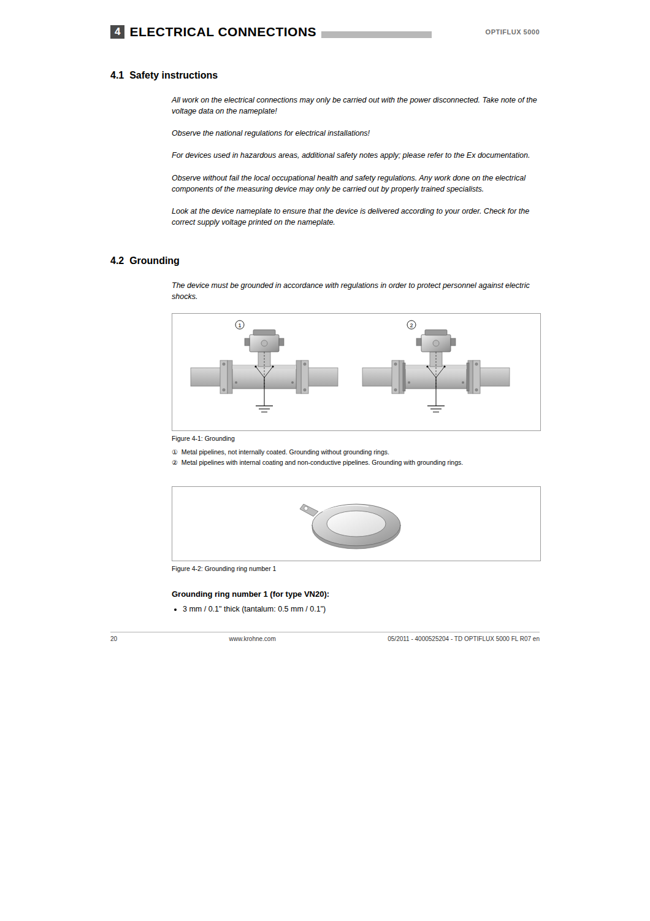4 ELECTRICAL CONNECTIONS
OPTIFLUX 5000
4.1 Safety instructions
All work on the electrical connections may only be carried out with the power disconnected. Take note of the voltage data on the nameplate!
Observe the national regulations for electrical installations!
For devices used in hazardous areas, additional safety notes apply; please refer to the Ex documentation.
Observe without fail the local occupational health and safety regulations. Any work done on the electrical components of the measuring device may only be carried out by properly trained specialists.
Look at the device nameplate to ensure that the device is delivered according to your order. Check for the correct supply voltage printed on the nameplate.
4.2 Grounding
The device must be grounded in accordance with regulations in order to protect personnel against electric shocks.
1 2
Figure 4-1: Grounding
① Metal pipelines, not internally coated. Grounding without grounding rings.
② Metal pipelines with internal coating and non-conductive pipelines. Grounding with grounding rings.
Figure 4-2: Grounding ring number 1
Grounding ring number 1 (for type VN20):
3 mm / 0.1" thick (tantalum: 0.5 mm / 0.1")
20
www.krohne.com
05/2011 - 4000525204 - TD OPTIFLUX 5000 FL R07 en